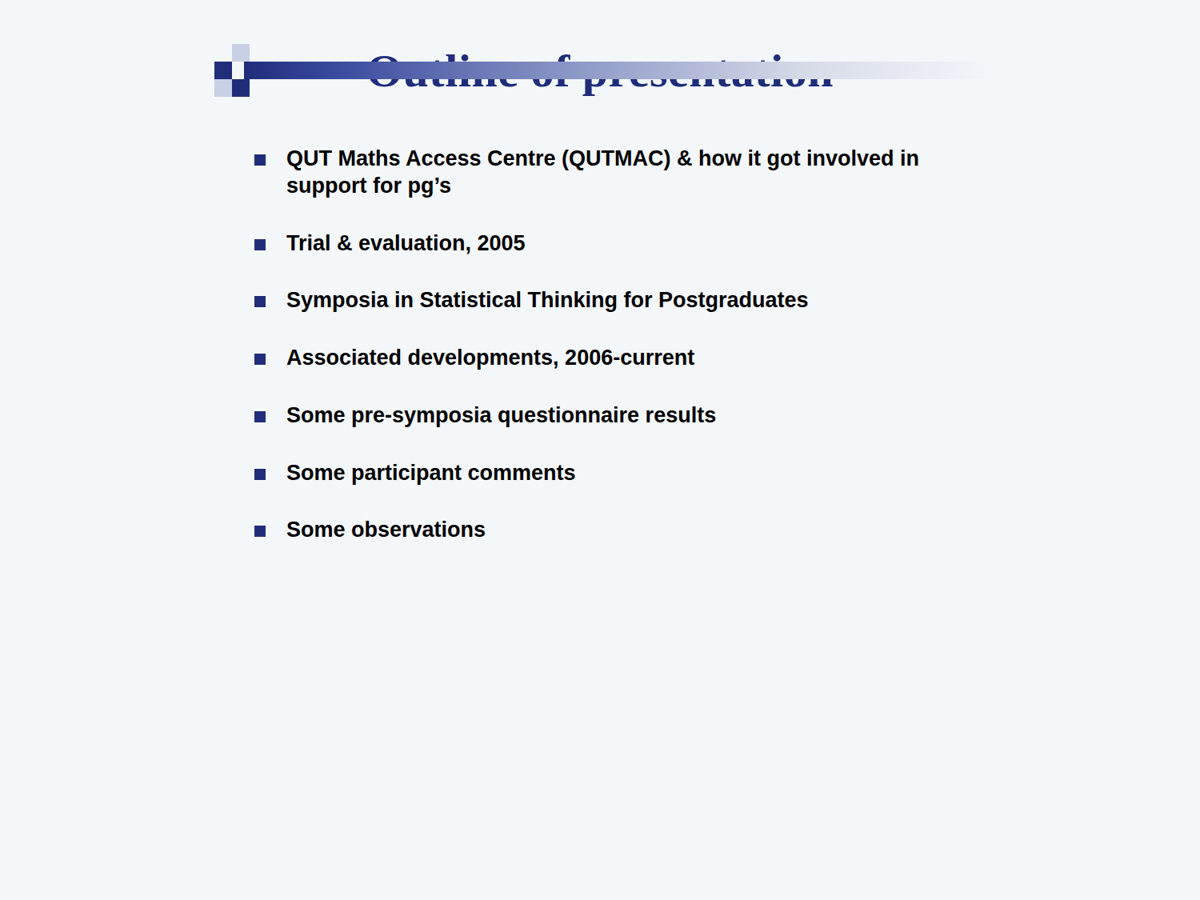Outline of presentation
QUT Maths Access Centre (QUTMAC) & how it got involved in support for pg’s
Trial & evaluation, 2005
Symposia in Statistical Thinking for Postgraduates
Associated developments, 2006-current
Some pre-symposia questionnaire results
Some participant comments
Some observations